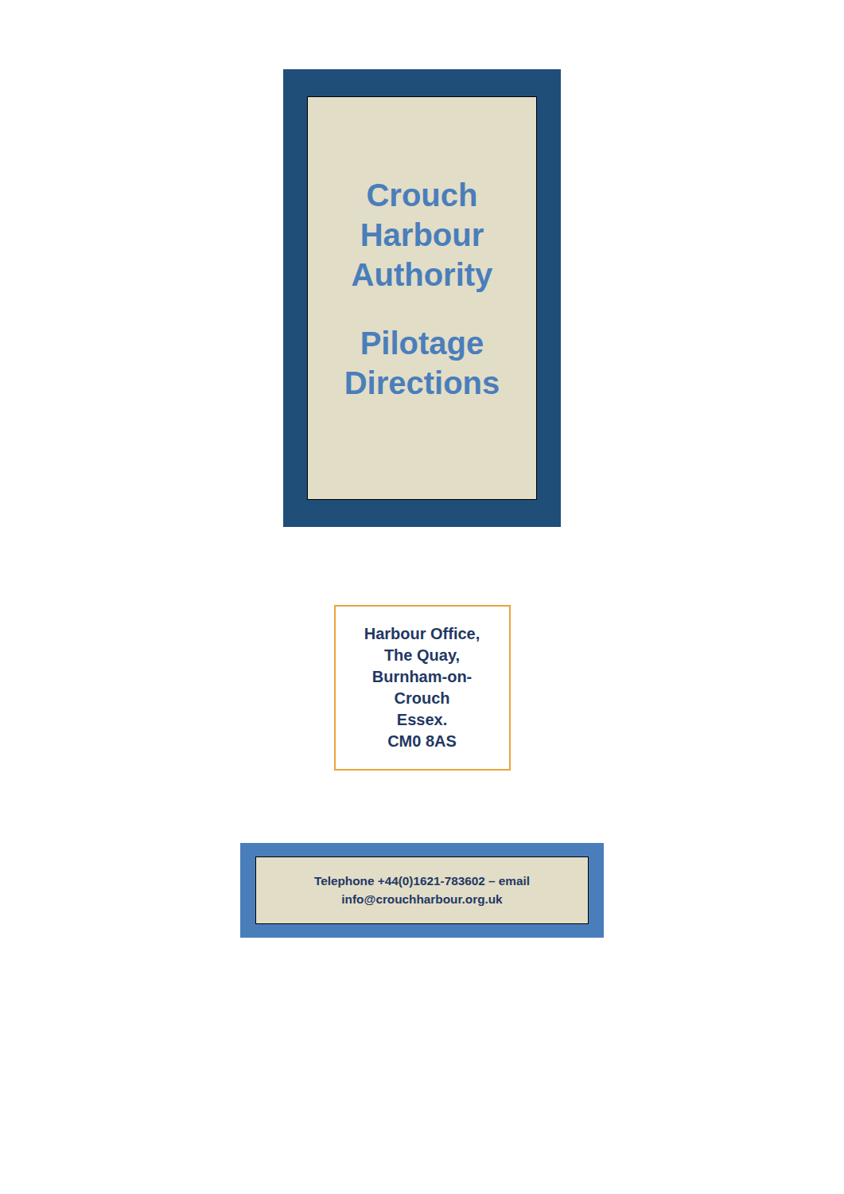Crouch Harbour
Authority Pilotage
Directions
Harbour Office,
The Quay,
Burnham-on-Crouch
Essex.
CM0 8AS
Telephone +44(0)1621-783602 – email
info@crouchharbour.org.uk